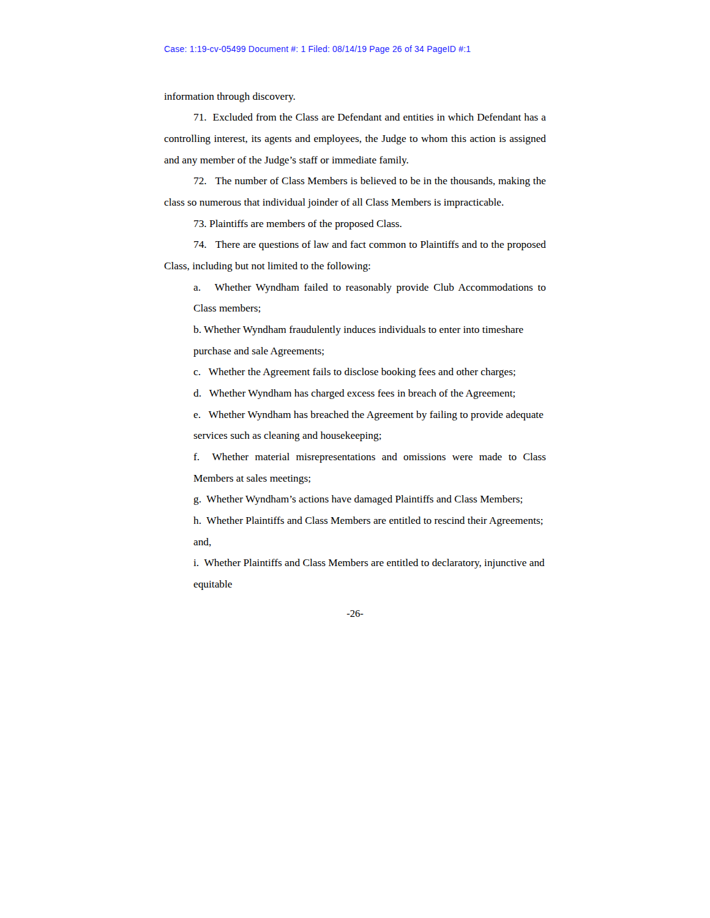Case: 1:19-cv-05499 Document #: 1 Filed: 08/14/19 Page 26 of 34 PageID #:1
information through discovery.
71. Excluded from the Class are Defendant and entities in which Defendant has a controlling interest, its agents and employees, the Judge to whom this action is assigned and any member of the Judge’s staff or immediate family.
72. The number of Class Members is believed to be in the thousands, making the class so numerous that individual joinder of all Class Members is impracticable.
73. Plaintiffs are members of the proposed Class.
74. There are questions of law and fact common to Plaintiffs and to the proposed Class, including but not limited to the following:
a. Whether Wyndham failed to reasonably provide Club Accommodations to Class members;
b. Whether Wyndham fraudulently induces individuals to enter into timeshare
purchase and sale Agreements;
c. Whether the Agreement fails to disclose booking fees and other charges;
d. Whether Wyndham has charged excess fees in breach of the Agreement;
e. Whether Wyndham has breached the Agreement by failing to provide adequate
services such as cleaning and housekeeping;
f. Whether material misrepresentations and omissions were made to Class Members at sales meetings;
g. Whether Wyndham’s actions have damaged Plaintiffs and Class Members;
h. Whether Plaintiffs and Class Members are entitled to rescind their Agreements; and,
i. Whether Plaintiffs and Class Members are entitled to declaratory, injunctive and equitable
-26-